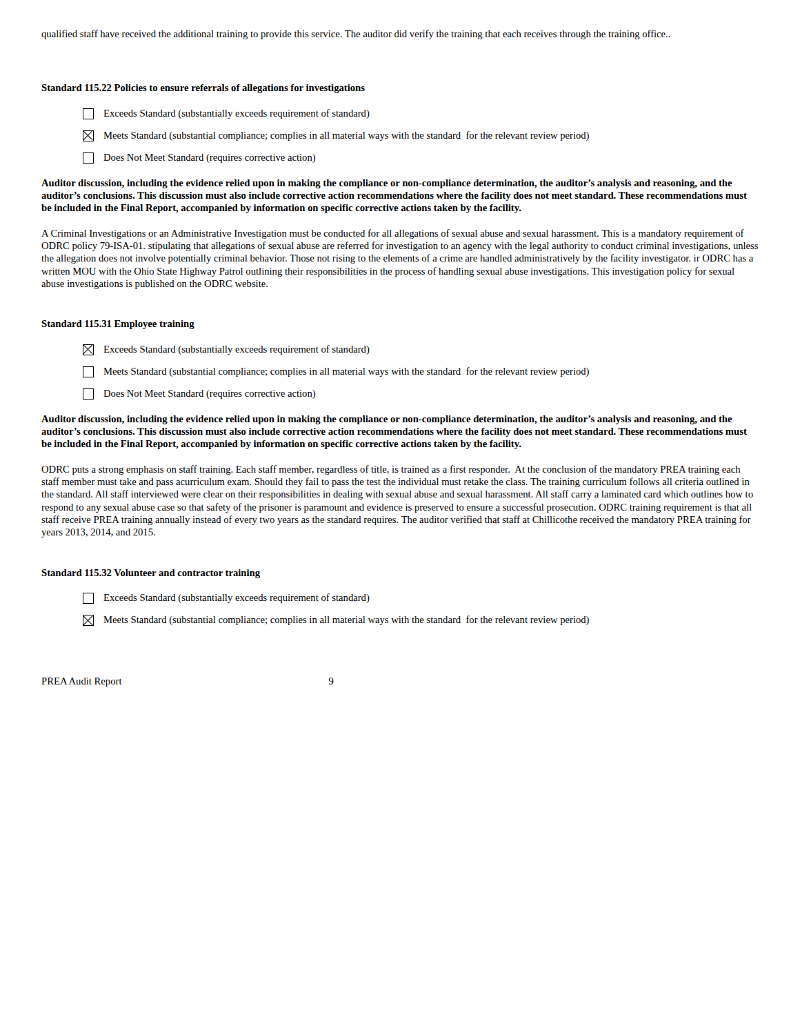qualified staff have received the additional training to provide this service. The auditor did verify the training that each receives through the training office..
Standard 115.22 Policies to ensure referrals of allegations for investigations
Exceeds Standard (substantially exceeds requirement of standard)
Meets Standard (substantial compliance; complies in all material ways with the standard for the relevant review period)
Does Not Meet Standard (requires corrective action)
Auditor discussion, including the evidence relied upon in making the compliance or non-compliance determination, the auditor’s analysis and reasoning, and the auditor’s conclusions. This discussion must also include corrective action recommendations where the facility does not meet standard. These recommendations must be included in the Final Report, accompanied by information on specific corrective actions taken by the facility.
A Criminal Investigations or an Administrative Investigation must be conducted for all allegations of sexual abuse and sexual harassment. This is a mandatory requirement of ODRC policy 79-ISA-01. stipulating that allegations of sexual abuse are referred for investigation to an agency with the legal authority to conduct criminal investigations, unless the allegation does not involve potentially criminal behavior. Those not rising to the elements of a crime are handled administratively by the facility investigator. ir ODRC has a written MOU with the Ohio State Highway Patrol outlining their responsibilities in the process of handling sexual abuse investigations. This investigation policy for sexual abuse investigations is published on the ODRC website.
Standard 115.31 Employee training
Exceeds Standard (substantially exceeds requirement of standard)
Meets Standard (substantial compliance; complies in all material ways with the standard for the relevant review period)
Does Not Meet Standard (requires corrective action)
Auditor discussion, including the evidence relied upon in making the compliance or non-compliance determination, the auditor’s analysis and reasoning, and the auditor’s conclusions. This discussion must also include corrective action recommendations where the facility does not meet standard. These recommendations must be included in the Final Report, accompanied by information on specific corrective actions taken by the facility.
ODRC puts a strong emphasis on staff training. Each staff member, regardless of title, is trained as a first responder. At the conclusion of the mandatory PREA training each staff member must take and pass acurriculum exam. Should they fail to pass the test the individual must retake the class. The training curriculum follows all criteria outlined in the standard. All staff interviewed were clear on their responsibilities in dealing with sexual abuse and sexual harassment. All staff carry a laminated card which outlines how to respond to any sexual abuse case so that safety of the prisoner is paramount and evidence is preserved to ensure a successful prosecution. ODRC training requirement is that all staff receive PREA training annually instead of every two years as the standard requires. The auditor verified that staff at Chillicothe received the mandatory PREA training for years 2013, 2014, and 2015.
Standard 115.32 Volunteer and contractor training
Exceeds Standard (substantially exceeds requirement of standard)
Meets Standard (substantial compliance; complies in all material ways with the standard for the relevant review period)
PREA Audit Report 9